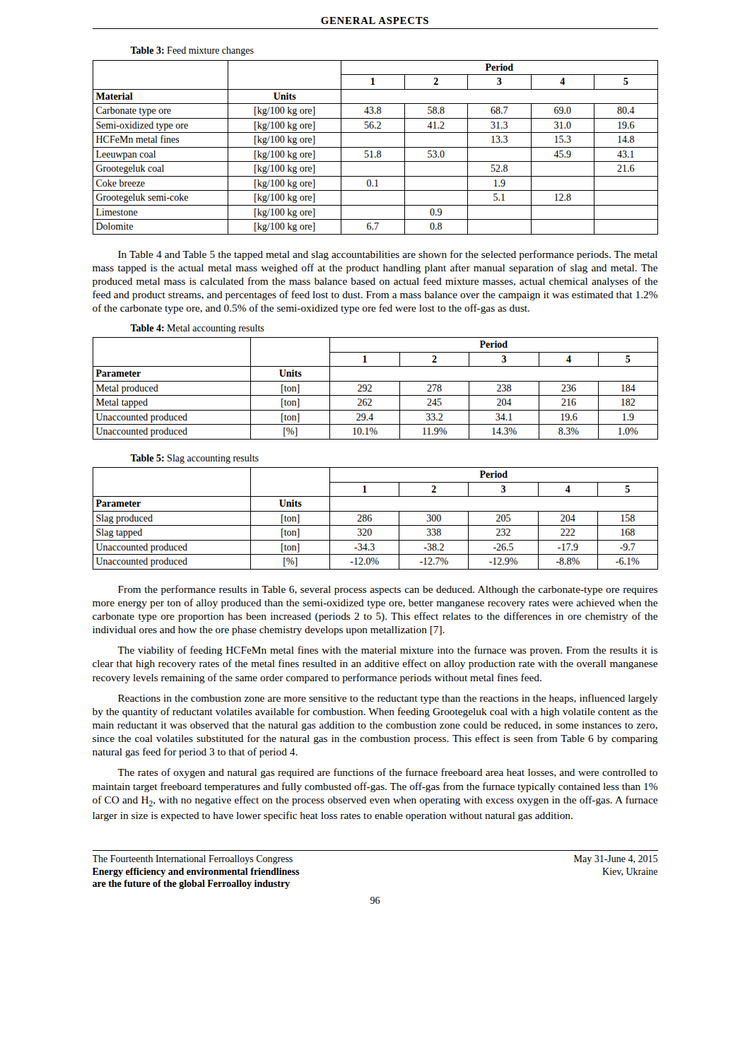GENERAL ASPECTS
Table 3: Feed mixture changes
| | | Period |
| --- | --- | --- |
| 1 | 2 | 3 | 4 | 5 |
| Material | Units | |
| Carbonate type ore | [kg/100 kg ore] | 43.8 | 58.8 | 68.7 | 69.0 | 80.4 |
| Semi-oxidized type ore | [kg/100 kg ore] | 56.2 | 41.2 | 31.3 | 31.0 | 19.6 |
| HCFeMn metal fines | [kg/100 kg ore] | | | 13.3 | 15.3 | 14.8 |
| Leeuwpan coal | [kg/100 kg ore] | 51.8 | 53.0 | | 45.9 | 43.1 |
| Grootegeluk coal | [kg/100 kg ore] | | | 52.8 | | 21.6 |
| Coke breeze | [kg/100 kg ore] | 0.1 | | 1.9 | | |
| Grootegeluk semi-coke | [kg/100 kg ore] | | | 5.1 | 12.8 | |
| Limestone | [kg/100 kg ore] | | 0.9 | | | |
| Dolomite | [kg/100 kg ore] | 6.7 | 0.8 | | | |
In Table 4 and Table 5 the tapped metal and slag accountabilities are shown for the selected performance periods. The metal mass tapped is the actual metal mass weighed off at the product handling plant after manual separation of slag and metal. The produced metal mass is calculated from the mass balance based on actual feed mixture masses, actual chemical analyses of the feed and product streams, and percentages of feed lost to dust. From a mass balance over the campaign it was estimated that 1.2% of the carbonate type ore, and 0.5% of the semi-oxidized type ore fed were lost to the off-gas as dust.
Table 4: Metal accounting results
| | | Period |
| --- | --- | --- |
| 1 | 2 | 3 | 4 | 5 |
| Parameter | Units | |
| Metal produced | [ton] | 292 | 278 | 238 | 236 | 184 |
| Metal tapped | [ton] | 262 | 245 | 204 | 216 | 182 |
| Unaccounted produced | [ton] | 29.4 | 33.2 | 34.1 | 19.6 | 1.9 |
| Unaccounted produced | [%] | 10.1% | 11.9% | 14.3% | 8.3% | 1.0% |
Table 5: Slag accounting results
| | | Period |
| --- | --- | --- |
| 1 | 2 | 3 | 4 | 5 |
| Parameter | Units | |
| Slag produced | [ton] | 286 | 300 | 205 | 204 | 158 |
| Slag tapped | [ton] | 320 | 338 | 232 | 222 | 168 |
| Unaccounted produced | [ton] | -34.3 | -38.2 | -26.5 | -17.9 | -9.7 |
| Unaccounted produced | [%] | -12.0% | -12.7% | -12.9% | -8.8% | -6.1% |
From the performance results in Table 6, several process aspects can be deduced. Although the carbonate-type ore requires more energy per ton of alloy produced than the semi-oxidized type ore, better manganese recovery rates were achieved when the carbonate type ore proportion has been increased (periods 2 to 5). This effect relates to the differences in ore chemistry of the individual ores and how the ore phase chemistry develops upon metallization [7].
The viability of feeding HCFeMn metal fines with the material mixture into the furnace was proven. From the results it is clear that high recovery rates of the metal fines resulted in an additive effect on alloy production rate with the overall manganese recovery levels remaining of the same order compared to performance periods without metal fines feed.
Reactions in the combustion zone are more sensitive to the reductant type than the reactions in the heaps, influenced largely by the quantity of reductant volatiles available for combustion. When feeding Grootegeluk coal with a high volatile content as the main reductant it was observed that the natural gas addition to the combustion zone could be reduced, in some instances to zero, since the coal volatiles substituted for the natural gas in the combustion process. This effect is seen from Table 6 by comparing natural gas feed for period 3 to that of period 4.
The rates of oxygen and natural gas required are functions of the furnace freeboard area heat losses, and were controlled to maintain target freeboard temperatures and fully combusted off-gas. The off-gas from the furnace typically contained less than 1% of CO and H2, with no negative effect on the process observed even when operating with excess oxygen in the off-gas. A furnace larger in size is expected to have lower specific heat loss rates to enable operation without natural gas addition.
The Fourteenth International Ferroalloys Congress
Energy efficiency and environmental friendliness
are the future of the global Ferroalloy industry
May 31-June 4, 2015
Kiev, Ukraine
96